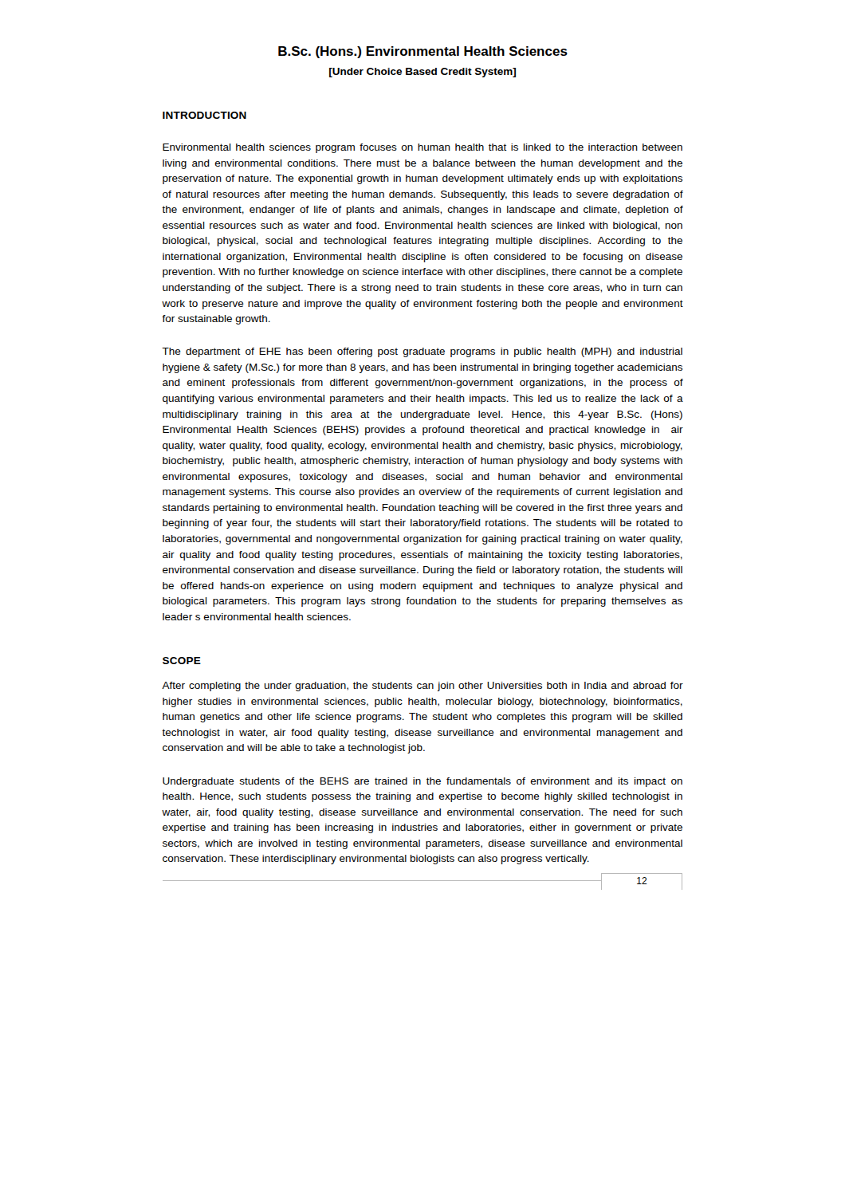B.Sc. (Hons.) Environmental Health Sciences
[Under Choice Based Credit System]
INTRODUCTION
Environmental health sciences program focuses on human health that is linked to the interaction between living and environmental conditions. There must be a balance between the human development and the preservation of nature. The exponential growth in human development ultimately ends up with exploitations of natural resources after meeting the human demands. Subsequently, this leads to severe degradation of the environment, endanger of life of plants and animals, changes in landscape and climate, depletion of essential resources such as water and food. Environmental health sciences are linked with biological, non biological, physical, social and technological features integrating multiple disciplines. According to the international organization, Environmental health discipline is often considered to be focusing on disease prevention. With no further knowledge on science interface with other disciplines, there cannot be a complete understanding of the subject. There is a strong need to train students in these core areas, who in turn can work to preserve nature and improve the quality of environment fostering both the people and environment for sustainable growth.
The department of EHE has been offering post graduate programs in public health (MPH) and industrial hygiene & safety (M.Sc.) for more than 8 years, and has been instrumental in bringing together academicians and eminent professionals from different government/non-government organizations, in the process of quantifying various environmental parameters and their health impacts. This led us to realize the lack of a multidisciplinary training in this area at the undergraduate level. Hence, this 4-year B.Sc. (Hons) Environmental Health Sciences (BEHS) provides a profound theoretical and practical knowledge in air quality, water quality, food quality, ecology, environmental health and chemistry, basic physics, microbiology, biochemistry, public health, atmospheric chemistry, interaction of human physiology and body systems with environmental exposures, toxicology and diseases, social and human behavior and environmental management systems. This course also provides an overview of the requirements of current legislation and standards pertaining to environmental health. Foundation teaching will be covered in the first three years and beginning of year four, the students will start their laboratory/field rotations. The students will be rotated to laboratories, governmental and nongovernmental organization for gaining practical training on water quality, air quality and food quality testing procedures, essentials of maintaining the toxicity testing laboratories, environmental conservation and disease surveillance. During the field or laboratory rotation, the students will be offered hands-on experience on using modern equipment and techniques to analyze physical and biological parameters. This program lays strong foundation to the students for preparing themselves as leader s environmental health sciences.
SCOPE
After completing the under graduation, the students can join other Universities both in India and abroad for higher studies in environmental sciences, public health, molecular biology, biotechnology, bioinformatics, human genetics and other life science programs. The student who completes this program will be skilled technologist in water, air food quality testing, disease surveillance and environmental management and conservation and will be able to take a technologist job.
Undergraduate students of the BEHS are trained in the fundamentals of environment and its impact on health. Hence, such students possess the training and expertise to become highly skilled technologist in water, air, food quality testing, disease surveillance and environmental conservation. The need for such expertise and training has been increasing in industries and laboratories, either in government or private sectors, which are involved in testing environmental parameters, disease surveillance and environmental conservation. These interdisciplinary environmental biologists can also progress vertically.
12